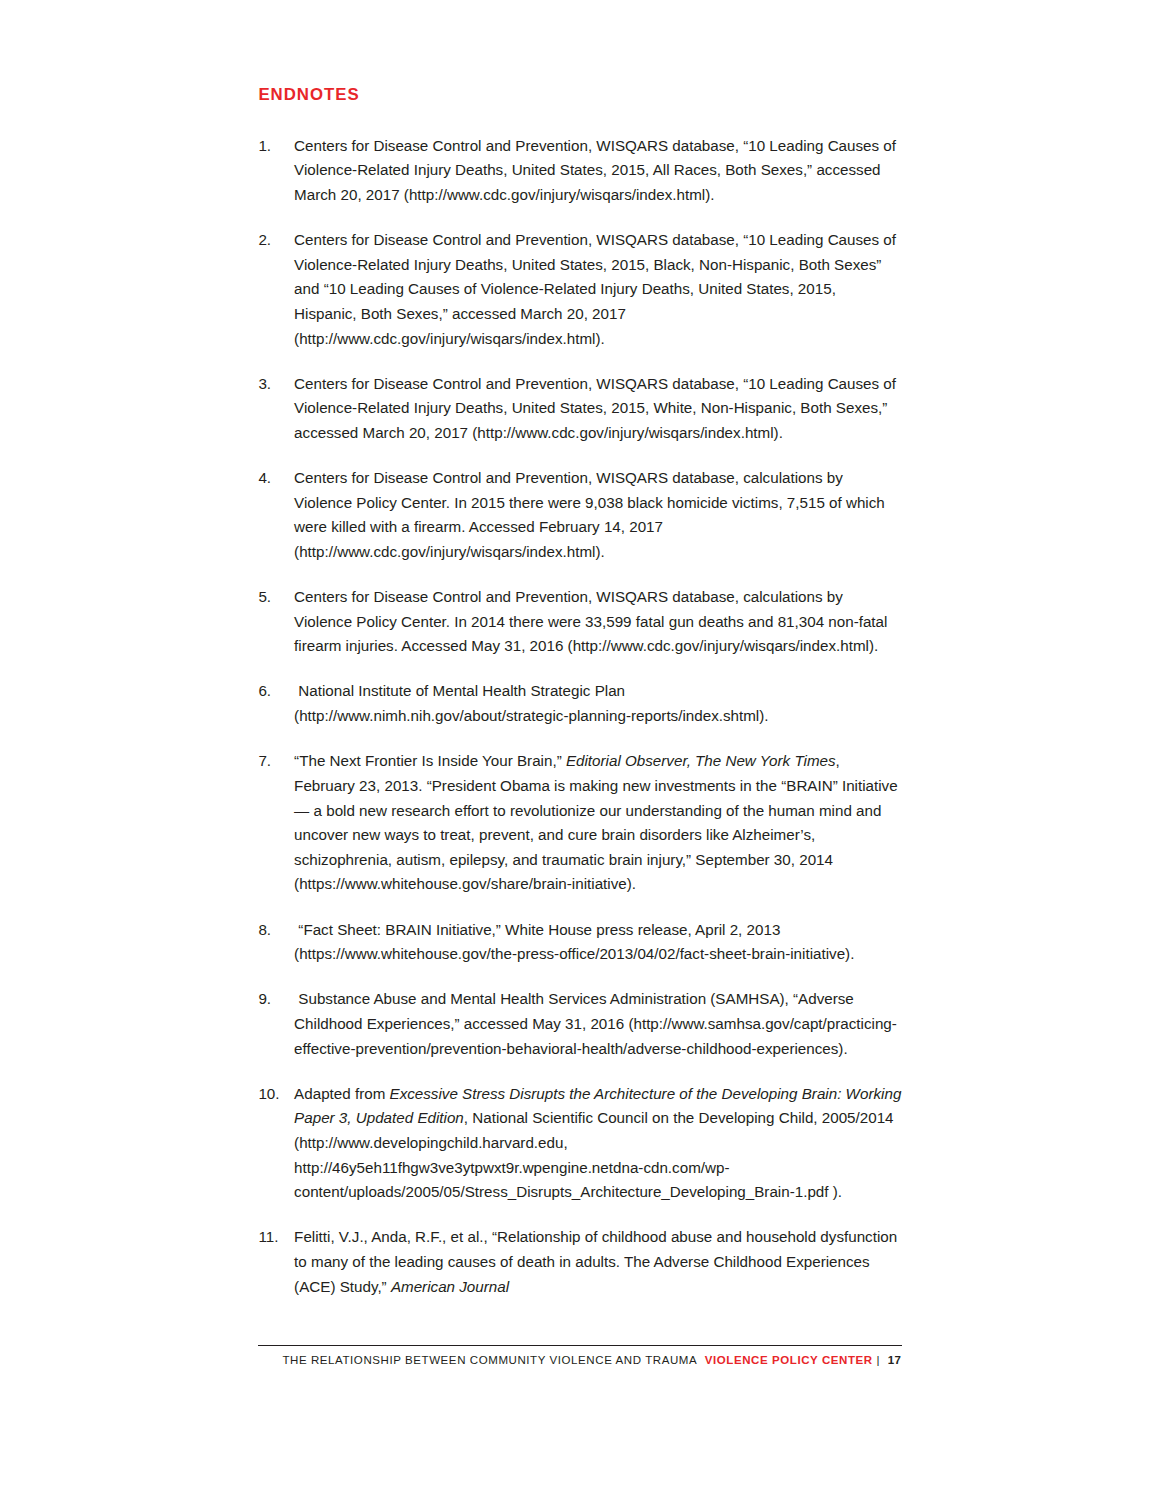Endnotes
Centers for Disease Control and Prevention, WISQARS database, “10 Leading Causes of Violence-Related Injury Deaths, United States, 2015, All Races, Both Sexes,” accessed March 20, 2017 (http://www.cdc.gov/injury/wisqars/index.html).
Centers for Disease Control and Prevention, WISQARS database, “10 Leading Causes of Violence-Related Injury Deaths, United States, 2015, Black, Non-Hispanic, Both Sexes” and “10 Leading Causes of Violence-Related Injury Deaths, United States, 2015, Hispanic, Both Sexes,” accessed March 20, 2017 (http://www.cdc.gov/injury/wisqars/index.html).
Centers for Disease Control and Prevention, WISQARS database, “10 Leading Causes of Violence-Related Injury Deaths, United States, 2015, White, Non-Hispanic, Both Sexes,” accessed March 20, 2017 (http://www.cdc.gov/injury/wisqars/index.html).
Centers for Disease Control and Prevention, WISQARS database, calculations by Violence Policy Center. In 2015 there were 9,038 black homicide victims, 7,515 of which were killed with a firearm. Accessed February 14, 2017 (http://www.cdc.gov/injury/wisqars/index.html).
Centers for Disease Control and Prevention, WISQARS database, calculations by Violence Policy Center. In 2014 there were 33,599 fatal gun deaths and 81,304 non-fatal firearm injuries. Accessed May 31, 2016 (http://www.cdc.gov/injury/wisqars/index.html).
National Institute of Mental Health Strategic Plan (http://www.nimh.nih.gov/about/strategic-planning-reports/index.shtml).
“The Next Frontier Is Inside Your Brain,” Editorial Observer, The New York Times, February 23, 2013. “President Obama is making new investments in the “BRAIN” Initiative — a bold new research effort to revolutionize our understanding of the human mind and uncover new ways to treat, prevent, and cure brain disorders like Alzheimer’s, schizophrenia, autism, epilepsy, and traumatic brain injury,” September 30, 2014 (https://www.whitehouse.gov/share/brain-initiative).
“Fact Sheet: BRAIN Initiative,” White House press release, April 2, 2013 (https://www.whitehouse.gov/the-press-office/2013/04/02/fact-sheet-brain-initiative).
Substance Abuse and Mental Health Services Administration (SAMHSA), “Adverse Childhood Experiences,” accessed May 31, 2016 (http://www.samhsa.gov/capt/practicing-effective-prevention/prevention-behavioral-health/adverse-childhood-experiences).
Adapted from Excessive Stress Disrupts the Architecture of the Developing Brain: Working Paper 3, Updated Edition, National Scientific Council on the Developing Child, 2005/2014 (http://www.developingchild.harvard.edu, http://46y5eh11fhgw3ve3ytpwxt9r.wpengine.netdna-cdn.com/wp-content/uploads/2005/05/Stress_Disrupts_Architecture_Developing_Brain-1.pdf ).
Felitti, V.J., Anda, R.F., et al., “Relationship of childhood abuse and household dysfunction to many of the leading causes of death in adults. The Adverse Childhood Experiences (ACE) Study,” American Journal
The Relationship Between Community Violence and Trauma Violence Policy Center | 17